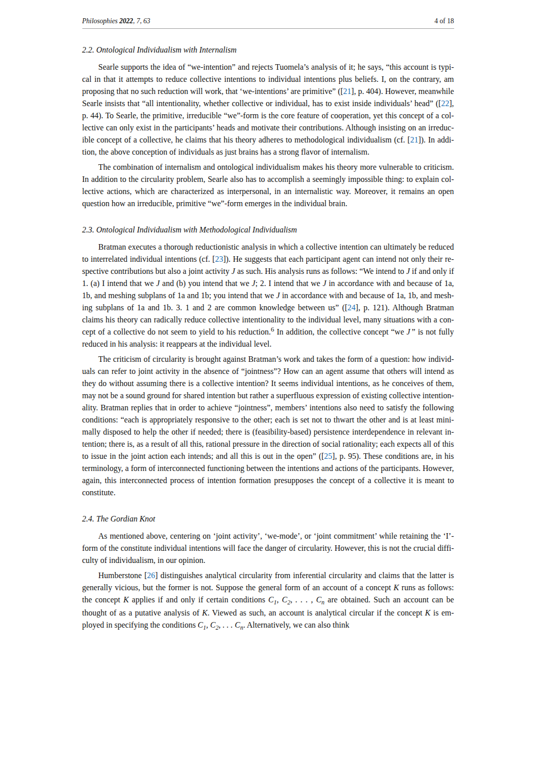Philosophies 2022, 7, 63 4 of 18
2.2. Ontological Individualism with Internalism
Searle supports the idea of “we-intention” and rejects Tuomela’s analysis of it; he says, “this account is typical in that it attempts to reduce collective intentions to individual intentions plus beliefs. I, on the contrary, am proposing that no such reduction will work, that ‘we-intentions’ are primitive” ([21], p. 404). However, meanwhile Searle insists that “all intentionality, whether collective or individual, has to exist inside individuals’ head” ([22], p. 44). To Searle, the primitive, irreducible “we”-form is the core feature of cooperation, yet this concept of a collective can only exist in the participants’ heads and motivate their contributions. Although insisting on an irreducible concept of a collective, he claims that his theory adheres to methodological individualism (cf. [21]). In addition, the above conception of individuals as just brains has a strong flavor of internalism.
The combination of internalism and ontological individualism makes his theory more vulnerable to criticism. In addition to the circularity problem, Searle also has to accomplish a seemingly impossible thing: to explain collective actions, which are characterized as interpersonal, in an internalistic way. Moreover, it remains an open question how an irreducible, primitive “we”-form emerges in the individual brain.
2.3. Ontological Individualism with Methodological Individualism
Bratman executes a thorough reductionistic analysis in which a collective intention can ultimately be reduced to interrelated individual intentions (cf. [23]). He suggests that each participant agent can intend not only their respective contributions but also a joint activity J as such. His analysis runs as follows: “We intend to J if and only if 1. (a) I intend that we J and (b) you intend that we J; 2. I intend that we J in accordance with and because of 1a, 1b, and meshing subplans of 1a and 1b; you intend that we J in accordance with and because of 1a, 1b, and meshing subplans of 1a and 1b. 3. 1 and 2 are common knowledge between us” ([24], p. 121). Although Bratman claims his theory can radically reduce collective intentionality to the individual level, many situations with a concept of a collective do not seem to yield to his reduction.6 In addition, the collective concept “we J ” is not fully reduced in his analysis: it reappears at the individual level.
The criticism of circularity is brought against Bratman’s work and takes the form of a question: how individuals can refer to joint activity in the absence of “jointness”? How can an agent assume that others will intend as they do without assuming there is a collective intention? It seems individual intentions, as he conceives of them, may not be a sound ground for shared intention but rather a superfluous expression of existing collective intentionality. Bratman replies that in order to achieve “jointness”, members’ intentions also need to satisfy the following conditions: “each is appropriately responsive to the other; each is set not to thwart the other and is at least minimally disposed to help the other if needed; there is (feasibility-based) persistence interdependence in relevant intention; there is, as a result of all this, rational pressure in the direction of social rationality; each expects all of this to issue in the joint action each intends; and all this is out in the open” ([25], p. 95). These conditions are, in his terminology, a form of interconnected functioning between the intentions and actions of the participants. However, again, this interconnected process of intention formation presupposes the concept of a collective it is meant to constitute.
2.4. The Gordian Knot
As mentioned above, centering on ‘joint activity’, ‘we-mode’, or ‘joint commitment’ while retaining the ‘I’-form of the constitute individual intentions will face the danger of circularity. However, this is not the crucial difficulty of individualism, in our opinion.
Humberstone [26] distinguishes analytical circularity from inferential circularity and claims that the latter is generally vicious, but the former is not. Suppose the general form of an account of a concept K runs as follows: the concept K applies if and only if certain conditions C1, C2, . . . , Cn are obtained. Such an account can be thought of as a putative analysis of K. Viewed as such, an account is analytical circular if the concept K is employed in specifying the conditions C1, C2, . . . Cn. Alternatively, we can also think